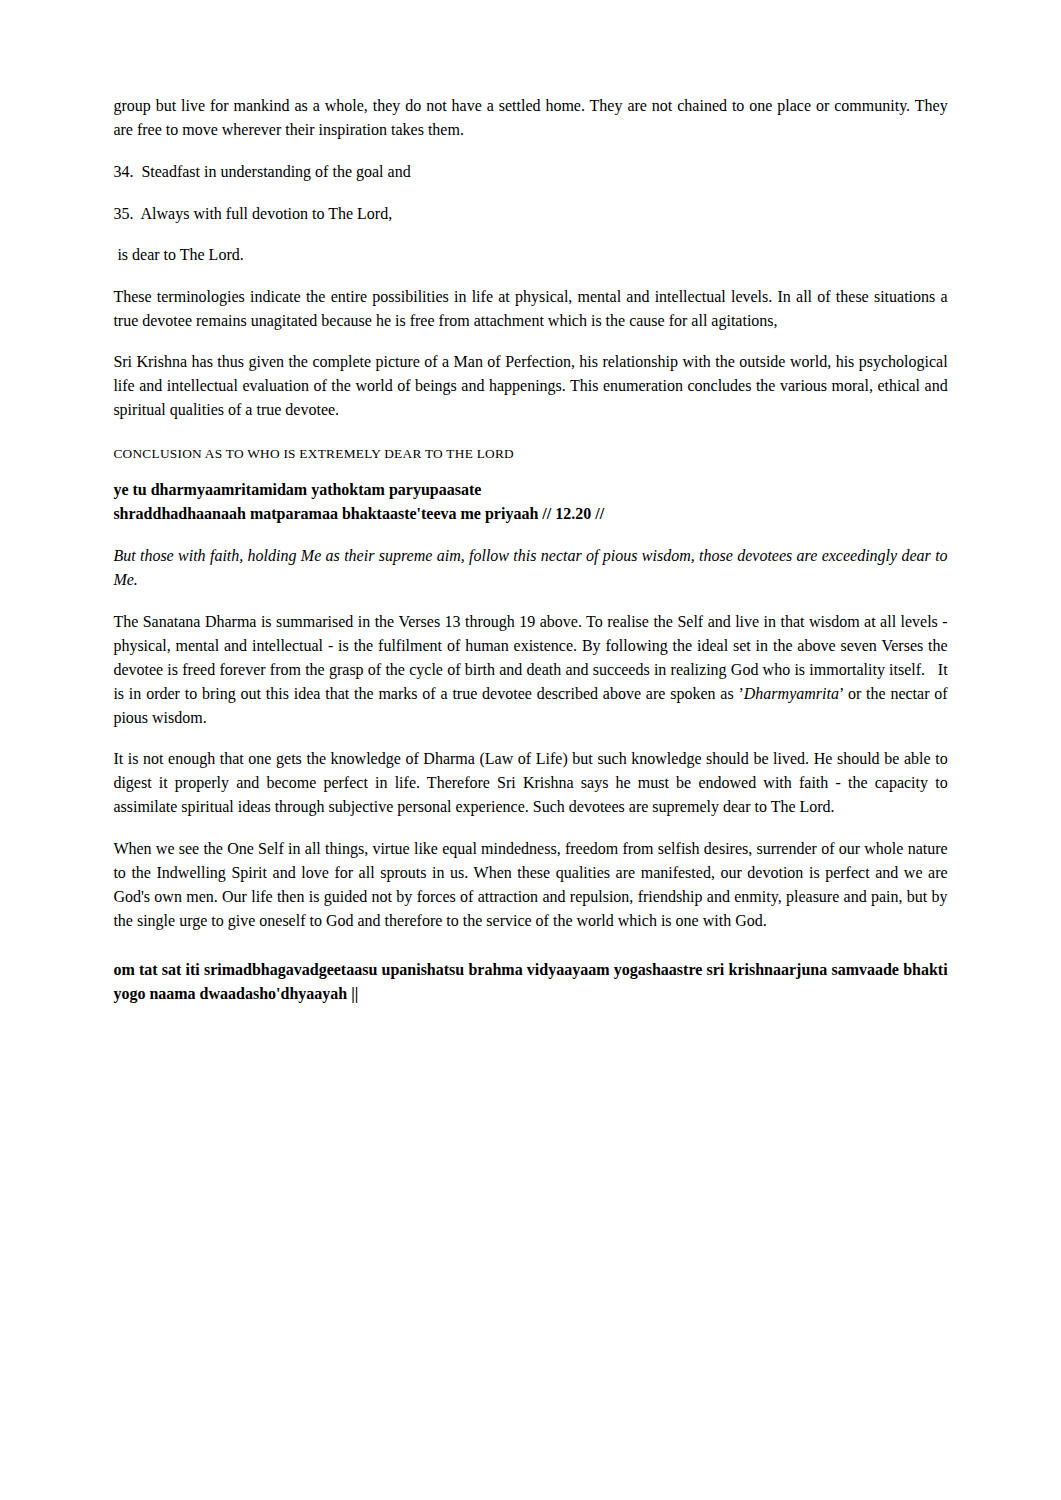group but live for mankind as a whole, they do not have a settled home. They are not chained to one place or community. They are free to move wherever their inspiration takes them.
34. Steadfast in understanding of the goal and
35. Always with full devotion to The Lord,
is dear to The Lord.
These terminologies indicate the entire possibilities in life at physical, mental and intellectual levels. In all of these situations a true devotee remains unagitated because he is free from attachment which is the cause for all agitations,
Sri Krishna has thus given the complete picture of a Man of Perfection, his relationship with the outside world, his psychological life and intellectual evaluation of the world of beings and happenings. This enumeration concludes the various moral, ethical and spiritual qualities of a true devotee.
CONCLUSION AS TO WHO IS EXTREMELY DEAR TO THE LORD
ye tu dharmyaamritamidam yathoktam paryupaasate
shraddhadhaanaah matparamaa bhaktaaste'teeva me priyaah // 12.20 //
But those with faith, holding Me as their supreme aim, follow this nectar of pious wisdom, those devotees are exceedingly dear to Me.
The Sanatana Dharma is summarised in the Verses 13 through 19 above. To realise the Self and live in that wisdom at all levels - physical, mental and intellectual - is the fulfilment of human existence. By following the ideal set in the above seven Verses the devotee is freed forever from the grasp of the cycle of birth and death and succeeds in realizing God who is immortality itself. It is in order to bring out this idea that the marks of a true devotee described above are spoken as ’Dharmyamrita’ or the nectar of pious wisdom.
It is not enough that one gets the knowledge of Dharma (Law of Life) but such knowledge should be lived. He should be able to digest it properly and become perfect in life. Therefore Sri Krishna says he must be endowed with faith - the capacity to assimilate spiritual ideas through subjective personal experience. Such devotees are supremely dear to The Lord.
When we see the One Self in all things, virtue like equal mindedness, freedom from selfish desires, surrender of our whole nature to the Indwelling Spirit and love for all sprouts in us. When these qualities are manifested, our devotion is perfect and we are God's own men. Our life then is guided not by forces of attraction and repulsion, friendship and enmity, pleasure and pain, but by the single urge to give oneself to God and therefore to the service of the world which is one with God.
om tat sat iti srimadbhagavadgeetaasu upanishatsu brahma vidyaayaam yogashaastre sri krishnaarjuna samvaade bhakti yogo naama dwaadasho'dhyaayah ||